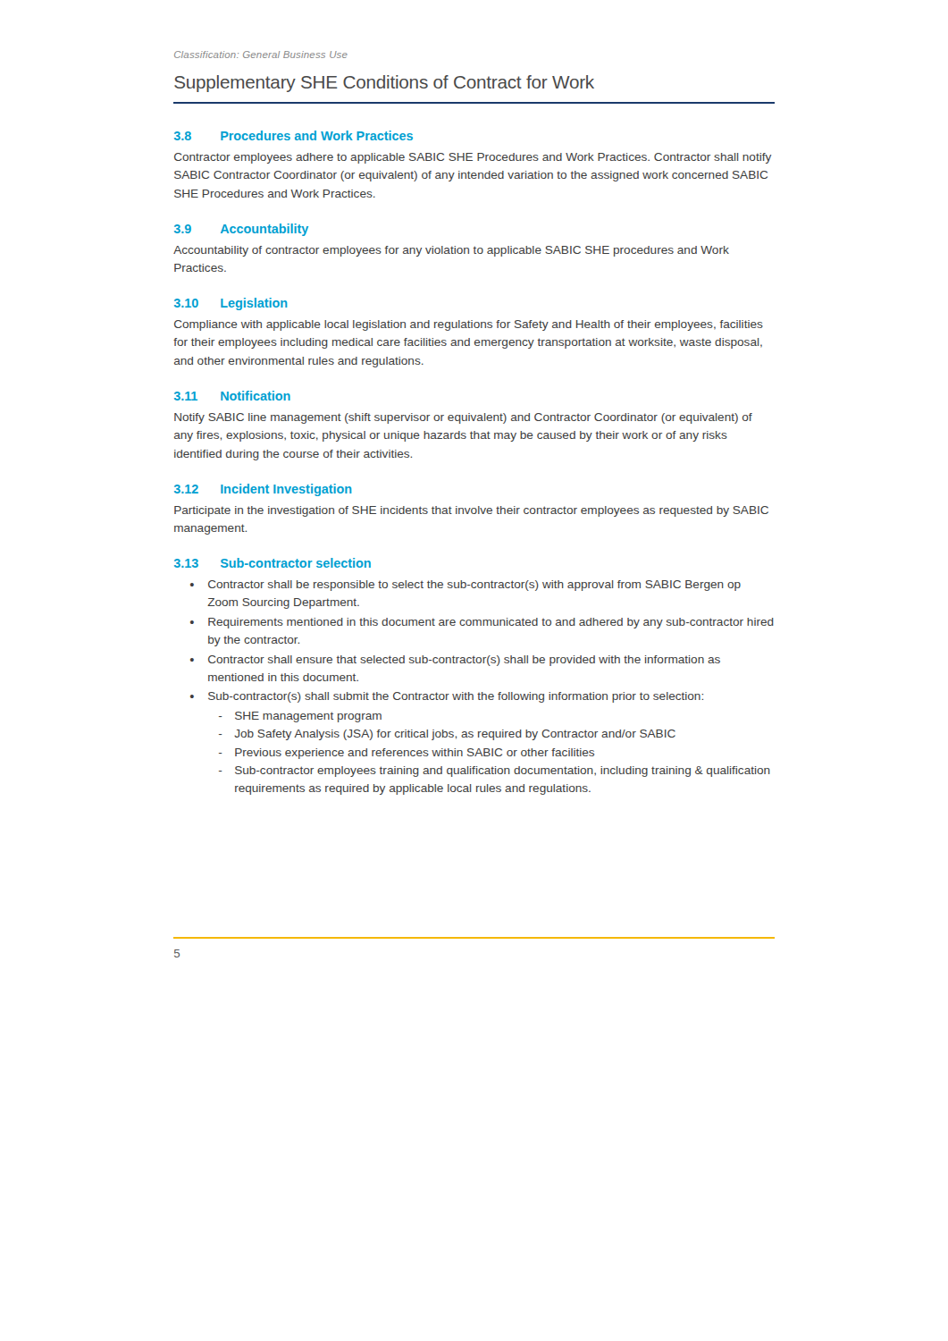Classification: General Business Use
Supplementary SHE Conditions of Contract for Work
3.8 Procedures and Work Practices
Contractor employees adhere to applicable SABIC SHE Procedures and Work Practices. Contractor shall notify SABIC Contractor Coordinator (or equivalent) of any intended variation to the assigned work concerned SABIC SHE Procedures and Work Practices.
3.9 Accountability
Accountability of contractor employees for any violation to applicable SABIC SHE procedures and Work Practices.
3.10 Legislation
Compliance with applicable local legislation and regulations for Safety and Health of their employees, facilities for their employees including medical care facilities and emergency transportation at worksite, waste disposal, and other environmental rules and regulations.
3.11 Notification
Notify SABIC line management (shift supervisor or equivalent) and Contractor Coordinator (or equivalent) of any fires, explosions, toxic, physical or unique hazards that may be caused by their work or of any risks identified during the course of their activities.
3.12 Incident Investigation
Participate in the investigation of SHE incidents that involve their contractor employees as requested by SABIC management.
3.13 Sub-contractor selection
Contractor shall be responsible to select the sub-contractor(s) with approval from SABIC Bergen op Zoom Sourcing Department.
Requirements mentioned in this document are communicated to and adhered by any sub-contractor hired by the contractor.
Contractor shall ensure that selected sub-contractor(s) shall be provided with the information as mentioned in this document.
Sub-contractor(s) shall submit the Contractor with the following information prior to selection:
SHE management program
Job Safety Analysis (JSA) for critical jobs, as required by Contractor and/or SABIC
Previous experience and references within SABIC or other facilities
Sub-contractor employees training and qualification documentation, including training & qualification requirements as required by applicable local rules and regulations.
5